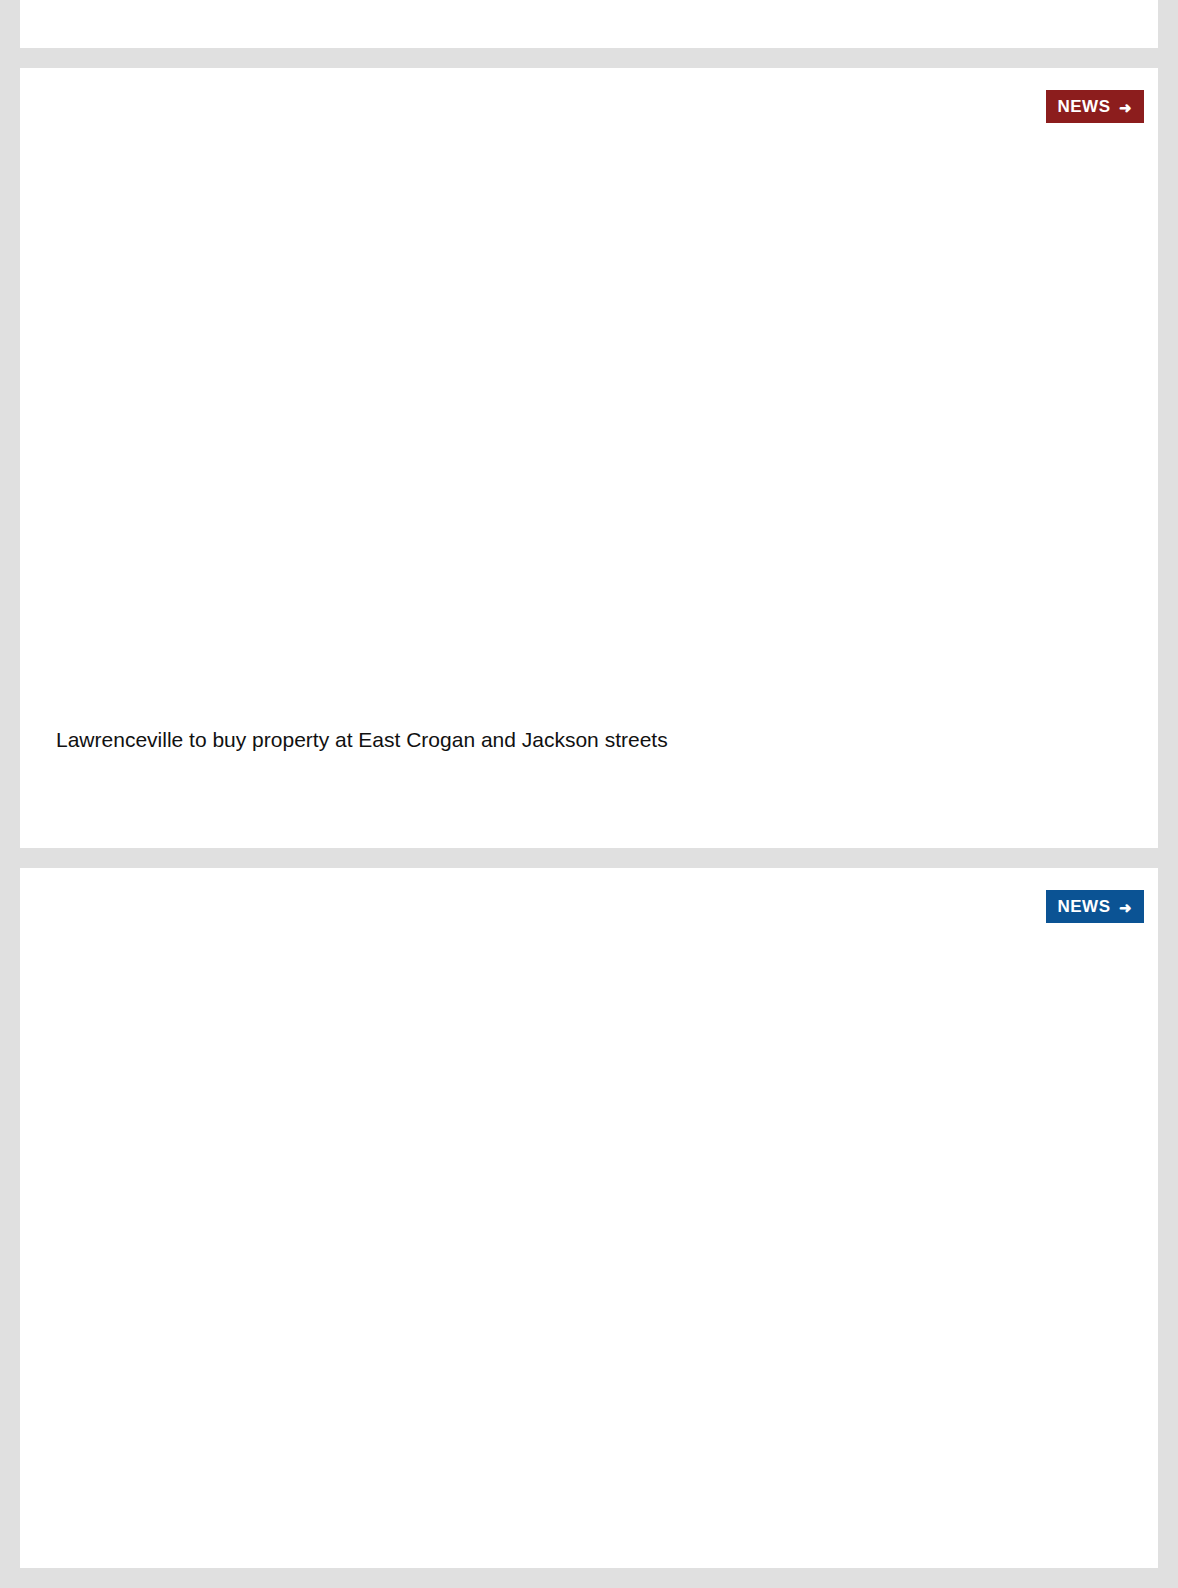News ➜
Lawrenceville to buy property at East Crogan and Jackson streets
News ➜